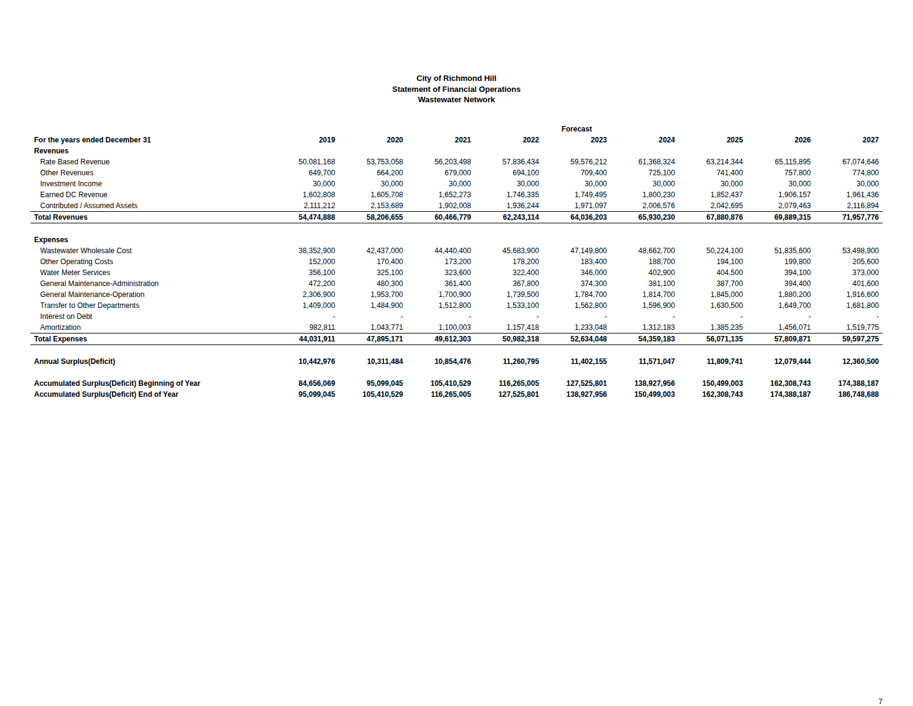City of Richmond Hill
Statement of Financial Operations
Wastewater Network
| | | | | | Forecast | | | | |
| --- | --- | --- | --- | --- | --- | --- | --- | --- | --- |
| For the years ended December 31 | 2019 | 2020 | 2021 | 2022 | 2023 | 2024 | 2025 | 2026 | 2027 |
| Revenues |
| Rate Based Revenue | 50,081,168 | 53,753,058 | 56,203,498 | 57,836,434 | 59,576,212 | 61,368,324 | 63,214,344 | 65,115,895 | 67,074,646 |
| Other Revenues | 649,700 | 664,200 | 679,000 | 694,100 | 709,400 | 725,100 | 741,400 | 757,800 | 774,800 |
| Investment Income | 30,000 | 30,000 | 30,000 | 30,000 | 30,000 | 30,000 | 30,000 | 30,000 | 30,000 |
| Earned DC Revenue | 1,602,808 | 1,605,708 | 1,652,273 | 1,746,335 | 1,749,495 | 1,800,230 | 1,852,437 | 1,906,157 | 1,961,436 |
| Contributed / Assumed Assets | 2,111,212 | 2,153,689 | 1,902,008 | 1,936,244 | 1,971,097 | 2,006,576 | 2,042,695 | 2,079,463 | 2,116,894 |
| Total Revenues | 54,474,888 | 58,206,655 | 60,466,779 | 62,243,114 | 64,036,203 | 65,930,230 | 67,880,876 | 69,889,315 | 71,957,776 |
| Expenses |
| Wastewater Wholesale Cost | 38,352,900 | 42,437,000 | 44,440,400 | 45,683,900 | 47,149,800 | 48,662,700 | 50,224,100 | 51,835,600 | 53,498,900 |
| Other Operating Costs | 152,000 | 170,400 | 173,200 | 178,200 | 183,400 | 188,700 | 194,100 | 199,800 | 205,600 |
| Water Meter Services | 356,100 | 325,100 | 323,600 | 322,400 | 346,000 | 402,900 | 404,500 | 394,100 | 373,000 |
| General Maintenance-Administration | 472,200 | 480,300 | 361,400 | 367,800 | 374,300 | 381,100 | 387,700 | 394,400 | 401,600 |
| General Maintenance-Operation | 2,306,900 | 1,953,700 | 1,700,900 | 1,739,500 | 1,784,700 | 1,814,700 | 1,845,000 | 1,880,200 | 1,916,600 |
| Transfer to Other Departments | 1,409,000 | 1,484,900 | 1,512,800 | 1,533,100 | 1,562,800 | 1,596,900 | 1,630,500 | 1,649,700 | 1,681,800 |
| Interest on Debt | - | - | - | - | - | - | - | - | - |
| Amortization | 982,811 | 1,043,771 | 1,100,003 | 1,157,418 | 1,233,048 | 1,312,183 | 1,385,235 | 1,456,071 | 1,519,775 |
| Total Expenses | 44,031,911 | 47,895,171 | 49,612,303 | 50,982,318 | 52,634,048 | 54,359,183 | 56,071,135 | 57,809,871 | 59,597,275 |
| Annual Surplus(Deficit) | 10,442,976 | 10,311,484 | 10,854,476 | 11,260,795 | 11,402,155 | 11,571,047 | 11,809,741 | 12,079,444 | 12,360,500 |
| Accumulated Surplus(Deficit) Beginning of Year | 84,656,069 | 95,099,045 | 105,410,529 | 116,265,005 | 127,525,801 | 138,927,956 | 150,499,003 | 162,308,743 | 174,388,187 |
| Accumulated Surplus(Deficit) End of Year | 95,099,045 | 105,410,529 | 116,265,005 | 127,525,801 | 138,927,956 | 150,499,003 | 162,308,743 | 174,388,187 | 186,748,688 |
7